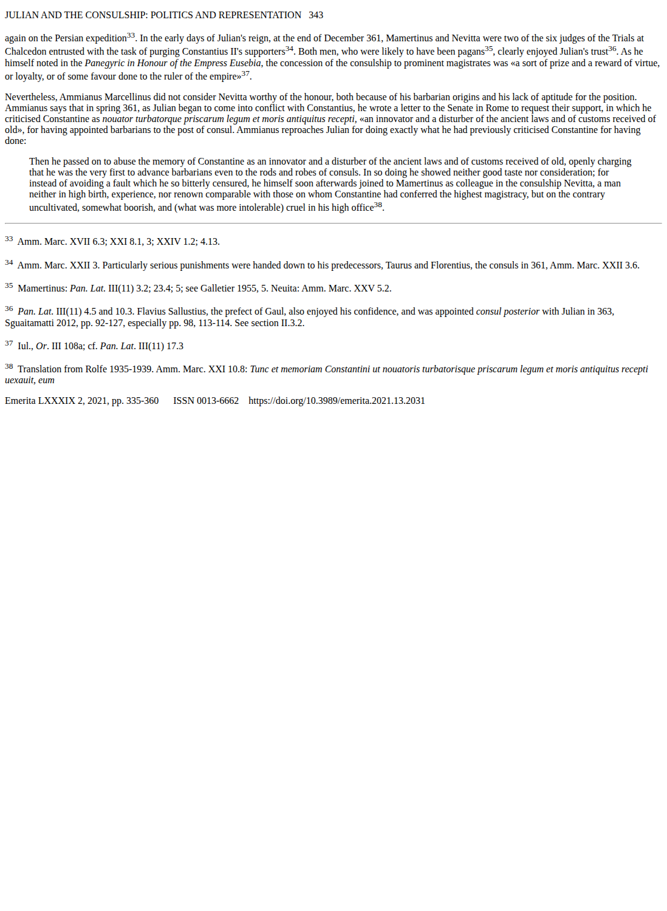JULIAN AND THE CONSULSHIP: POLITICS AND REPRESENTATION 343
again on the Persian expedition33. In the early days of Julian's reign, at the end of December 361, Mamertinus and Nevitta were two of the six judges of the Trials at Chalcedon entrusted with the task of purging Constantius II's supporters34. Both men, who were likely to have been pagans35, clearly enjoyed Julian's trust36. As he himself noted in the Panegyric in Honour of the Empress Eusebia, the concession of the consulship to prominent magistrates was «a sort of prize and a reward of virtue, or loyalty, or of some favour done to the ruler of the empire»37.
Nevertheless, Ammianus Marcellinus did not consider Nevitta worthy of the honour, both because of his barbarian origins and his lack of aptitude for the position. Ammianus says that in spring 361, as Julian began to come into conflict with Constantius, he wrote a letter to the Senate in Rome to request their support, in which he criticised Constantine as nouator turbatorque priscarum legum et moris antiquitus recepti, «an innovator and a disturber of the ancient laws and of customs received of old», for having appointed barbarians to the post of consul. Ammianus reproaches Julian for doing exactly what he had previously criticised Constantine for having done:
Then he passed on to abuse the memory of Constantine as an innovator and a disturber of the ancient laws and of customs received of old, openly charging that he was the very first to advance barbarians even to the rods and robes of consuls. In so doing he showed neither good taste nor consideration; for instead of avoiding a fault which he so bitterly censured, he himself soon afterwards joined to Mamertinus as colleague in the consulship Nevitta, a man neither in high birth, experience, nor renown comparable with those on whom Constantine had conferred the highest magistracy, but on the contrary uncultivated, somewhat boorish, and (what was more intolerable) cruel in his high office38.
33 Amm. Marc. XVII 6.3; XXI 8.1, 3; XXIV 1.2; 4.13.
34 Amm. Marc. XXII 3. Particularly serious punishments were handed down to his predecessors, Taurus and Florentius, the consuls in 361, Amm. Marc. XXII 3.6.
35 Mamertinus: Pan. Lat. III(11) 3.2; 23.4; 5; see Galletier 1955, 5. Neuita: Amm. Marc. XXV 5.2.
36 Pan. Lat. III(11) 4.5 and 10.3. Flavius Sallustius, the prefect of Gaul, also enjoyed his confidence, and was appointed consul posterior with Julian in 363, Sguaitamatti 2012, pp. 92-127, especially pp. 98, 113-114. See section II.3.2.
37 Iul., Or. III 108a; cf. Pan. Lat. III(11) 17.3
38 Translation from Rolfe 1935-1939. Amm. Marc. XXI 10.8: Tunc et memoriam Constantini ut nouatoris turbatorisque priscarum legum et moris antiquitus recepti uexauit, eum
Emerita LXXXIX 2, 2021, pp. 335-360 ISSN 0013-6662 https://doi.org/10.3989/emerita.2021.13.2031